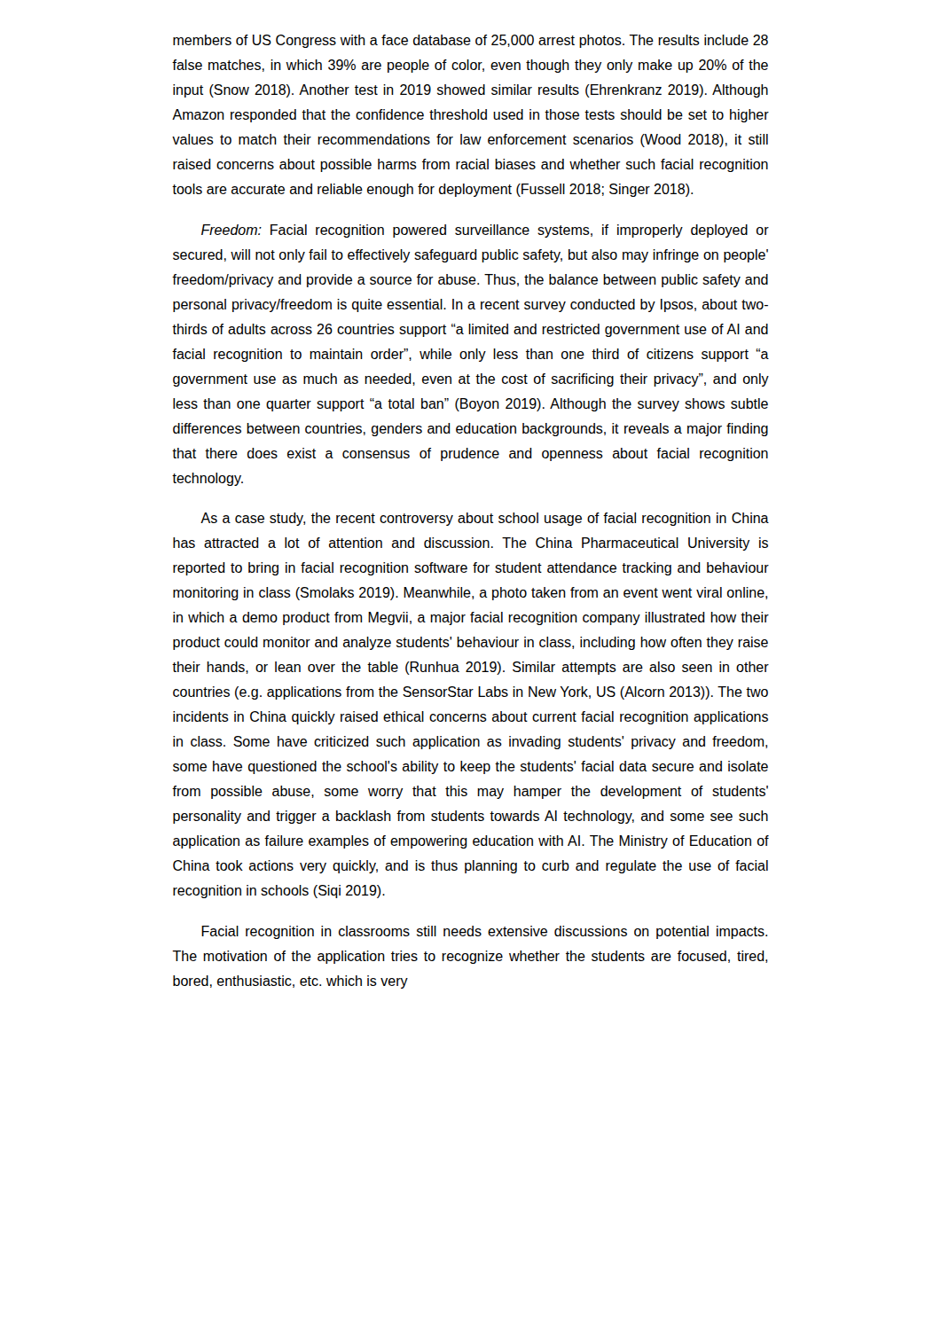members of US Congress with a face database of 25,000 arrest photos. The results include 28 false matches, in which 39% are people of color, even though they only make up 20% of the input (Snow 2018). Another test in 2019 showed similar results (Ehrenkranz 2019). Although Amazon responded that the confidence threshold used in those tests should be set to higher values to match their recommendations for law enforcement scenarios (Wood 2018), it still raised concerns about possible harms from racial biases and whether such facial recognition tools are accurate and reliable enough for deployment (Fussell 2018; Singer 2018).
Freedom: Facial recognition powered surveillance systems, if improperly deployed or secured, will not only fail to effectively safeguard public safety, but also may infringe on people' freedom/privacy and provide a source for abuse. Thus, the balance between public safety and personal privacy/freedom is quite essential. In a recent survey conducted by Ipsos, about two-thirds of adults across 26 countries support “a limited and restricted government use of AI and facial recognition to maintain order”, while only less than one third of citizens support “a government use as much as needed, even at the cost of sacrificing their privacy”, and only less than one quarter support “a total ban” (Boyon 2019). Although the survey shows subtle differences between countries, genders and education backgrounds, it reveals a major finding that there does exist a consensus of prudence and openness about facial recognition technology.
As a case study, the recent controversy about school usage of facial recognition in China has attracted a lot of attention and discussion. The China Pharmaceutical University is reported to bring in facial recognition software for student attendance tracking and behaviour monitoring in class (Smolaks 2019). Meanwhile, a photo taken from an event went viral online, in which a demo product from Megvii, a major facial recognition company illustrated how their product could monitor and analyze students' behaviour in class, including how often they raise their hands, or lean over the table (Runhua 2019). Similar attempts are also seen in other countries (e.g. applications from the SensorStar Labs in New York, US (Alcorn 2013)). The two incidents in China quickly raised ethical concerns about current facial recognition applications in class. Some have criticized such application as invading students' privacy and freedom, some have questioned the school's ability to keep the students' facial data secure and isolate from possible abuse, some worry that this may hamper the development of students' personality and trigger a backlash from students towards AI technology, and some see such application as failure examples of empowering education with AI. The Ministry of Education of China took actions very quickly, and is thus planning to curb and regulate the use of facial recognition in schools (Siqi 2019).
Facial recognition in classrooms still needs extensive discussions on potential impacts. The motivation of the application tries to recognize whether the students are focused, tired, bored, enthusiastic, etc. which is very